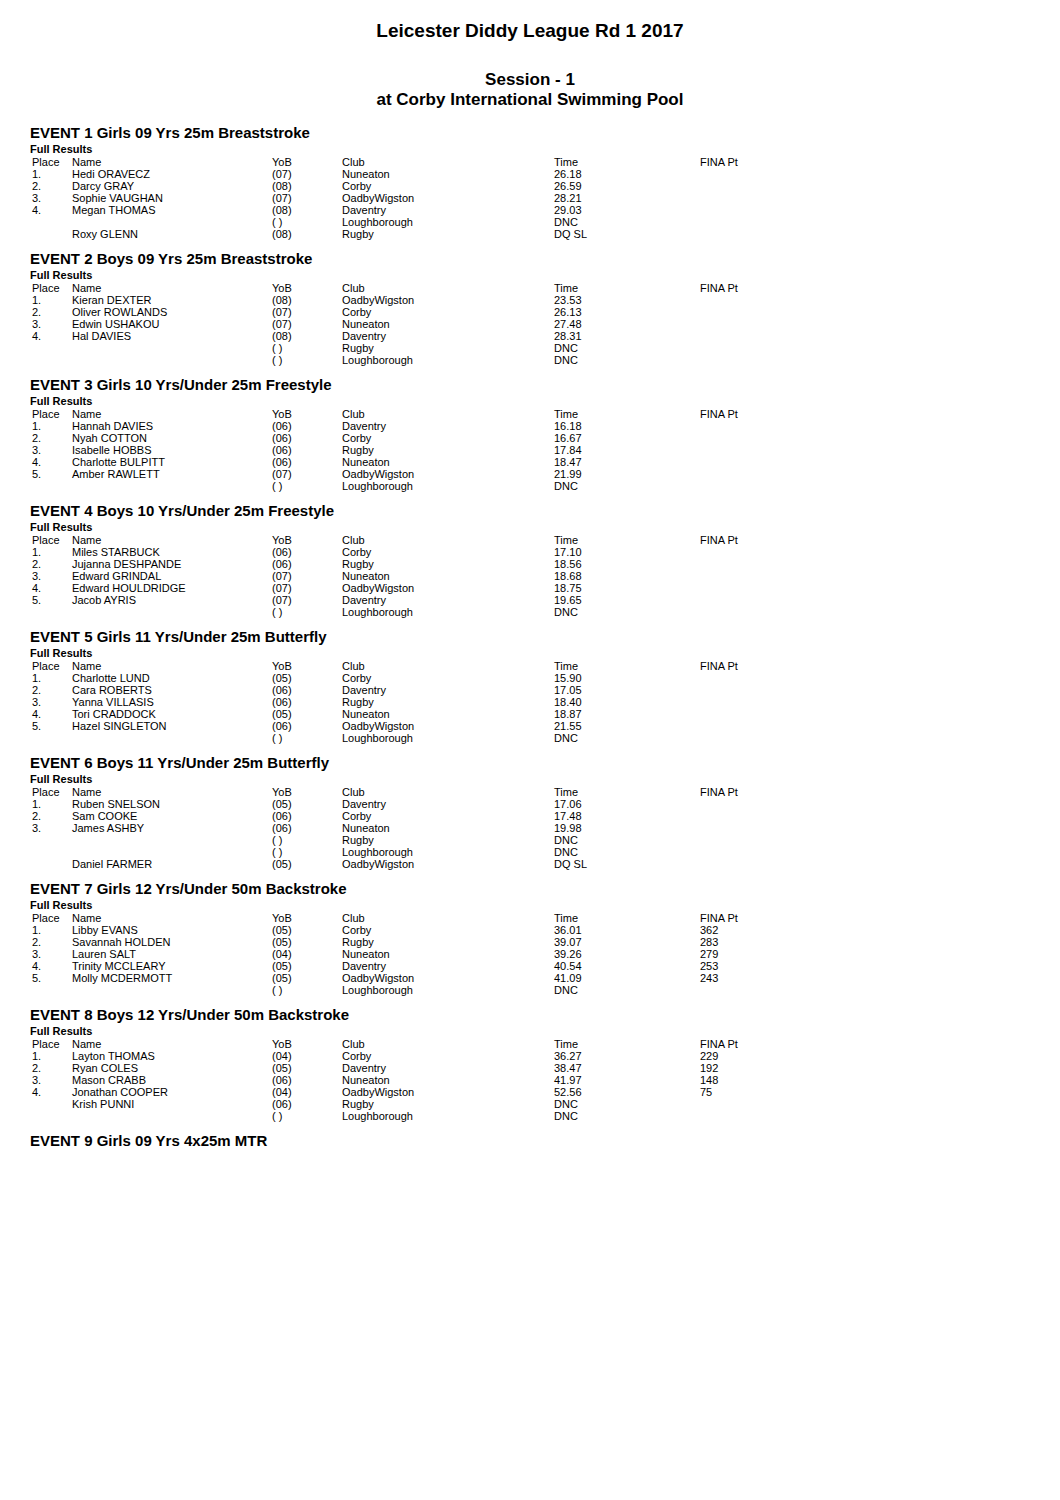Leicester Diddy League Rd 1 2017
Session - 1
at Corby International Swimming Pool
EVENT 1 Girls 09 Yrs 25m Breaststroke
Full Results
| Place | Name | YoB | Club | Time | FINA Pt |
| --- | --- | --- | --- | --- | --- |
| 1. | Hedi ORAVECZ | (07) | Nuneaton | 26.18 | |
| 2. | Darcy GRAY | (08) | Corby | 26.59 | |
| 3. | Sophie VAUGHAN | (07) | OadbyWigston | 28.21 | |
| 4. | Megan THOMAS | (08) | Daventry | 29.03 | |
| | | ( ) | Loughborough | DNC | |
| | Roxy GLENN | (08) | Rugby | DQ SL | |
EVENT 2 Boys 09 Yrs 25m Breaststroke
Full Results
| Place | Name | YoB | Club | Time | FINA Pt |
| --- | --- | --- | --- | --- | --- |
| 1. | Kieran DEXTER | (08) | OadbyWigston | 23.53 | |
| 2. | Oliver ROWLANDS | (07) | Corby | 26.13 | |
| 3. | Edwin USHAKOU | (07) | Nuneaton | 27.48 | |
| 4. | Hal DAVIES | (08) | Daventry | 28.31 | |
| | | ( ) | Rugby | DNC | |
| | | ( ) | Loughborough | DNC | |
EVENT 3 Girls 10 Yrs/Under 25m Freestyle
Full Results
| Place | Name | YoB | Club | Time | FINA Pt |
| --- | --- | --- | --- | --- | --- |
| 1. | Hannah DAVIES | (06) | Daventry | 16.18 | |
| 2. | Nyah COTTON | (06) | Corby | 16.67 | |
| 3. | Isabelle HOBBS | (06) | Rugby | 17.84 | |
| 4. | Charlotte BULPITT | (06) | Nuneaton | 18.47 | |
| 5. | Amber RAWLETT | (07) | OadbyWigston | 21.99 | |
| | | ( ) | Loughborough | DNC | |
EVENT 4 Boys 10 Yrs/Under 25m Freestyle
Full Results
| Place | Name | YoB | Club | Time | FINA Pt |
| --- | --- | --- | --- | --- | --- |
| 1. | Miles STARBUCK | (06) | Corby | 17.10 | |
| 2. | Jujanna DESHPANDE | (06) | Rugby | 18.56 | |
| 3. | Edward GRINDAL | (07) | Nuneaton | 18.68 | |
| 4. | Edward HOULDRIDGE | (07) | OadbyWigston | 18.75 | |
| 5. | Jacob AYRIS | (07) | Daventry | 19.65 | |
| | | ( ) | Loughborough | DNC | |
EVENT 5 Girls 11 Yrs/Under 25m Butterfly
Full Results
| Place | Name | YoB | Club | Time | FINA Pt |
| --- | --- | --- | --- | --- | --- |
| 1. | Charlotte LUND | (05) | Corby | 15.90 | |
| 2. | Cara ROBERTS | (06) | Daventry | 17.05 | |
| 3. | Yanna VILLASIS | (06) | Rugby | 18.40 | |
| 4. | Tori CRADDOCK | (05) | Nuneaton | 18.87 | |
| 5. | Hazel SINGLETON | (06) | OadbyWigston | 21.55 | |
| | | ( ) | Loughborough | DNC | |
EVENT 6 Boys 11 Yrs/Under 25m Butterfly
Full Results
| Place | Name | YoB | Club | Time | FINA Pt |
| --- | --- | --- | --- | --- | --- |
| 1. | Ruben SNELSON | (05) | Daventry | 17.06 | |
| 2. | Sam COOKE | (06) | Corby | 17.48 | |
| 3. | James ASHBY | (06) | Nuneaton | 19.98 | |
| | | ( ) | Rugby | DNC | |
| | | ( ) | Loughborough | DNC | |
| | Daniel FARMER | (05) | OadbyWigston | DQ SL | |
EVENT 7 Girls 12 Yrs/Under 50m Backstroke
Full Results
| Place | Name | YoB | Club | Time | FINA Pt |
| --- | --- | --- | --- | --- | --- |
| 1. | Libby EVANS | (05) | Corby | 36.01 | 362 |
| 2. | Savannah HOLDEN | (05) | Rugby | 39.07 | 283 |
| 3. | Lauren SALT | (04) | Nuneaton | 39.26 | 279 |
| 4. | Trinity MCCLEARY | (05) | Daventry | 40.54 | 253 |
| 5. | Molly MCDERMOTT | (05) | OadbyWigston | 41.09 | 243 |
| | | ( ) | Loughborough | DNC | |
EVENT 8 Boys 12 Yrs/Under 50m Backstroke
Full Results
| Place | Name | YoB | Club | Time | FINA Pt |
| --- | --- | --- | --- | --- | --- |
| 1. | Layton THOMAS | (04) | Corby | 36.27 | 229 |
| 2. | Ryan COLES | (05) | Daventry | 38.47 | 192 |
| 3. | Mason CRABB | (06) | Nuneaton | 41.97 | 148 |
| 4. | Jonathan COOPER | (04) | OadbyWigston | 52.56 | 75 |
| | Krish PUNNI | (06) | Rugby | DNC | |
| | | ( ) | Loughborough | DNC | |
EVENT 9 Girls 09 Yrs 4x25m MTR